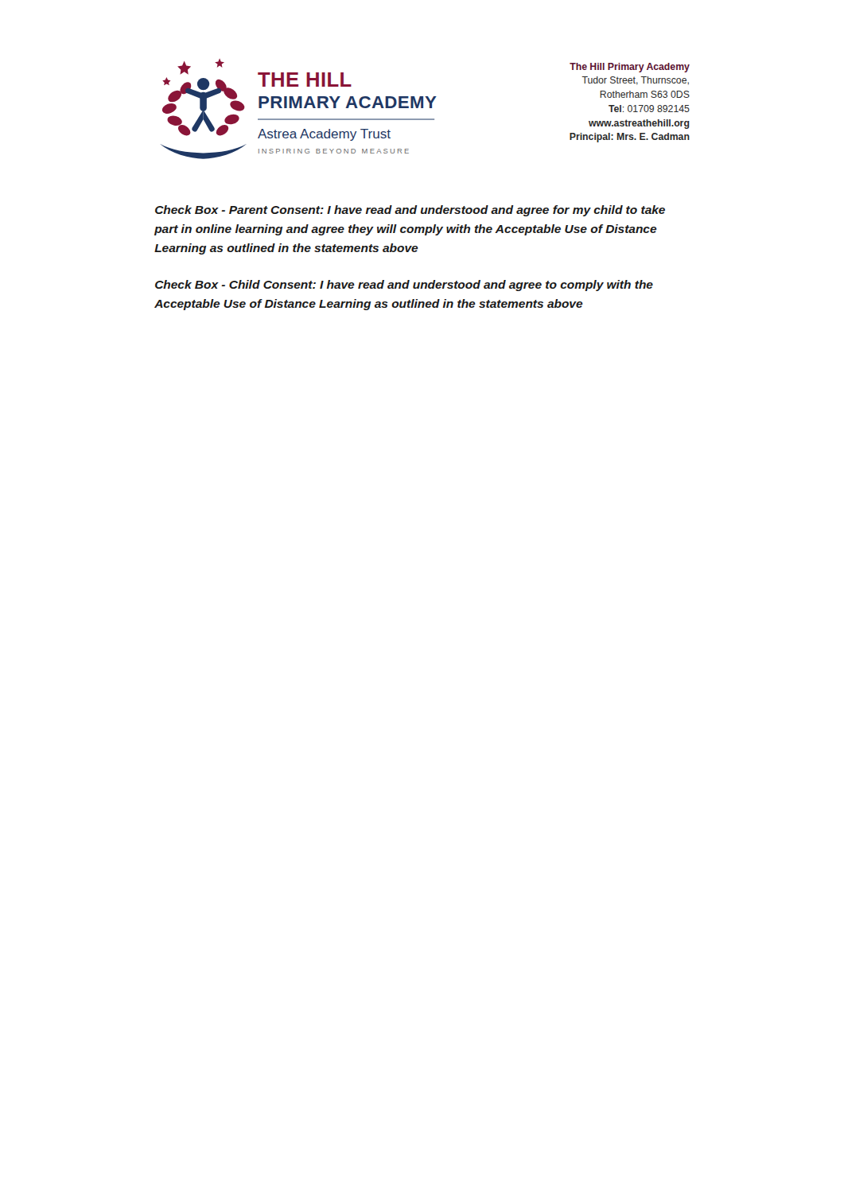THE HILL PRIMARY ACADEMY Astrea Academy Trust INSPIRING BEYOND MEASURE
The Hill Primary Academy
Tudor Street, Thurnscoe,
Rotherham S63 0DS
Tel: 01709 892145
www.astreathehill.org
Principal: Mrs. E. Cadman
Check Box - Parent Consent: I have read and understood and agree for my child to take part in online learning and agree they will comply with the Acceptable Use of Distance Learning as outlined in the statements above
Check Box - Child Consent: I have read and understood and agree to comply with the Acceptable Use of Distance Learning as outlined in the statements above